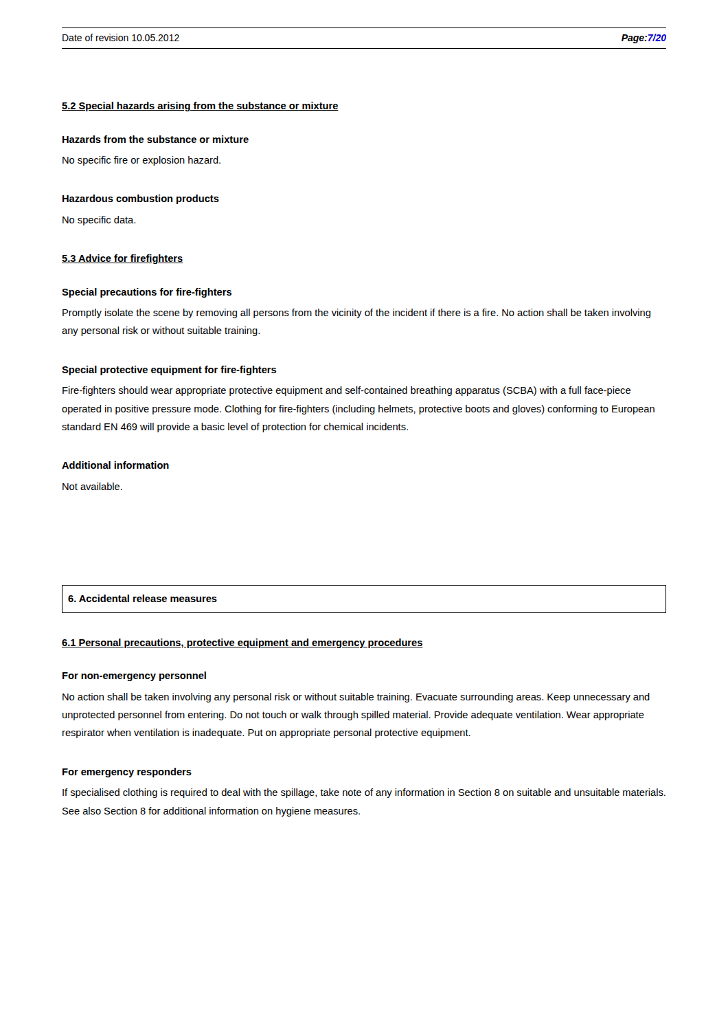Date of revision 10.05.2012 Page:7/20
5.2 Special hazards arising from the substance or mixture
Hazards from the substance or mixture
No specific fire or explosion hazard.
Hazardous combustion products
No specific data.
5.3 Advice for firefighters
Special precautions for fire-fighters
Promptly isolate the scene by removing all persons from the vicinity of the incident if there is a fire. No action shall be taken involving any personal risk or without suitable training.
Special protective equipment for fire-fighters
Fire-fighters should wear appropriate protective equipment and self-contained breathing apparatus (SCBA) with a full face-piece operated in positive pressure mode. Clothing for fire-fighters (including helmets, protective boots and gloves) conforming to European standard EN 469 will provide a basic level of protection for chemical incidents.
Additional information
Not available.
6. Accidental release measures
6.1 Personal precautions, protective equipment and emergency procedures
For non-emergency personnel
No action shall be taken involving any personal risk or without suitable training. Evacuate surrounding areas. Keep unnecessary and unprotected personnel from entering. Do not touch or walk through spilled material. Provide adequate ventilation. Wear appropriate respirator when ventilation is inadequate. Put on appropriate personal protective equipment.
For emergency responders
If specialised clothing is required to deal with the spillage, take note of any information in Section 8 on suitable and unsuitable materials. See also Section 8 for additional information on hygiene measures.